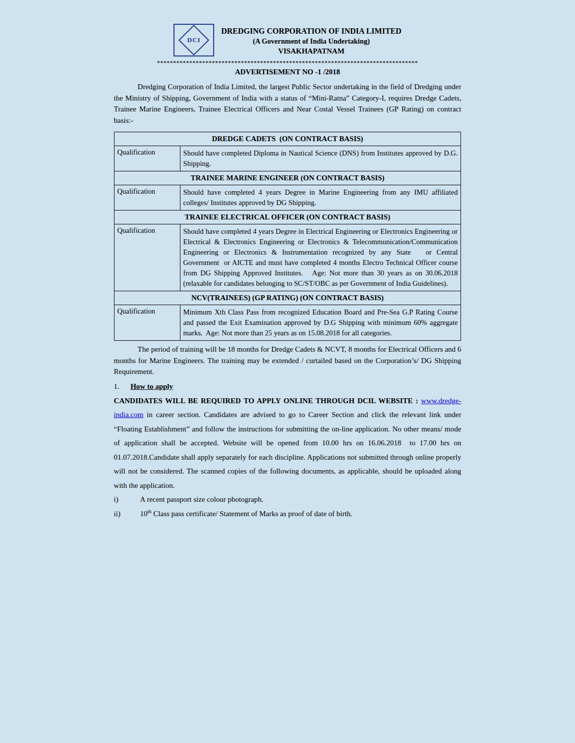DCI
DREDGING CORPORATION OF INDIA LIMITED
(A Government of India Undertaking)
VISAKHAPATNAM
*********************************************************************************
ADVERTISEMENT NO -1 /2018
Dredging Corporation of India Limited, the largest Public Sector undertaking in the field of Dredging under the Ministry of Shipping, Government of India with a status of “Mini-Ratna” Category-I, requires Dredge Cadets, Trainee Marine Engineers, Trainee Electrical Officers and Near Costal Vessel Trainees (GP Rating) on contract basis:-
| DREDGE CADETS (ON CONTRACT BASIS) |
| --- |
| Qualification | Should have completed Diploma in Nautical Science (DNS) from Institutes approved by D.G. Shipping. |
| TRAINEE MARINE ENGINEER (ON CONTRACT BASIS) |
| Qualification | Should have completed 4 years Degree in Marine Engineering from any IMU affiliated colleges/ Institutes approved by DG Shipping. |
| TRAINEE ELECTRICAL OFFICER (ON CONTRACT BASIS) |
| Qualification | Should have completed 4 years Degree in Electrical Engineering or Electronics Engineering or Electrical & Electronics Engineering or Electronics & Telecommunication/Communication Engineering or Electronics & Instrumentation recognized by any State or Central Government or AICTE and must have completed 4 months Electro Technical Officer course from DG Shipping Approved Institutes. Age: Not more than 30 years as on 30.06.2018 (relaxable for candidates belonging to SC/ST/OBC as per Government of India Guidelines). |
| NCV(TRAINEES) (GP RATING) (ON CONTRACT BASIS) |
| Qualification | Minimum Xth Class Pass from recognized Education Board and Pre-Sea G.P Rating Course and passed the Exit Examination approved by D.G Shipping with minimum 60% aggregate marks. Age: Not more than 25 years as on 15.08.2018 for all categories. |
The period of training will be 18 months for Dredge Cadets & NCVT, 8 months for Electrical Officers and 6 months for Marine Engineers. The training may be extended / curtailed based on the Corporation’s/ DG Shipping Requirement.
1. How to apply
CANDIDATES WILL BE REQUIRED TO APPLY ONLINE THROUGH DCIL WEBSITE : www.dredge-india.com in career section. Candidates are advised to go to Career Section and click the relevant link under “Floating Establishment” and follow the instructions for submitting the on-line application. No other means/ mode of application shall be accepted. Website will be opened from 10.00 hrs on 16.06.2018 to 17.00 hrs on 01.07.2018.Candidate shall apply separately for each discipline. Applications not submitted through online properly will not be considered. The scanned copies of the following documents, as applicable, should be uploaded along with the application.
i) A recent passport size colour photograph.
ii) 10th Class pass certificate/ Statement of Marks as proof of date of birth.